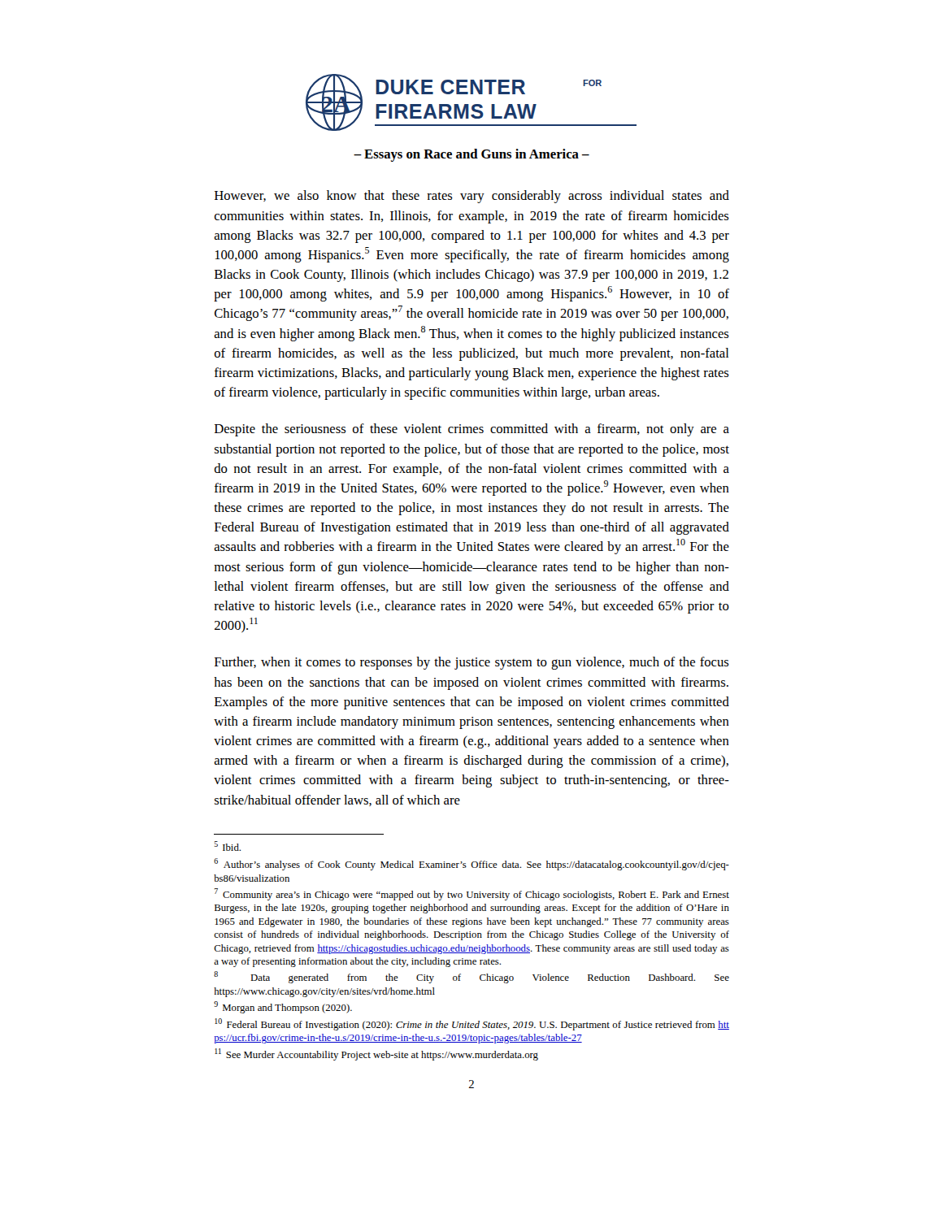2A DUKE CENTER FOR FIREARMS LAW
– Essays on Race and Guns in America –
However, we also know that these rates vary considerably across individual states and communities within states. In, Illinois, for example, in 2019 the rate of firearm homicides among Blacks was 32.7 per 100,000, compared to 1.1 per 100,000 for whites and 4.3 per 100,000 among Hispanics.5 Even more specifically, the rate of firearm homicides among Blacks in Cook County, Illinois (which includes Chicago) was 37.9 per 100,000 in 2019, 1.2 per 100,000 among whites, and 5.9 per 100,000 among Hispanics.6 However, in 10 of Chicago’s 77 “community areas,”7 the overall homicide rate in 2019 was over 50 per 100,000, and is even higher among Black men.8 Thus, when it comes to the highly publicized instances of firearm homicides, as well as the less publicized, but much more prevalent, non-fatal firearm victimizations, Blacks, and particularly young Black men, experience the highest rates of firearm violence, particularly in specific communities within large, urban areas.
Despite the seriousness of these violent crimes committed with a firearm, not only are a substantial portion not reported to the police, but of those that are reported to the police, most do not result in an arrest. For example, of the non-fatal violent crimes committed with a firearm in 2019 in the United States, 60% were reported to the police.9 However, even when these crimes are reported to the police, in most instances they do not result in arrests. The Federal Bureau of Investigation estimated that in 2019 less than one-third of all aggravated assaults and robberies with a firearm in the United States were cleared by an arrest.10 For the most serious form of gun violence—homicide—clearance rates tend to be higher than non-lethal violent firearm offenses, but are still low given the seriousness of the offense and relative to historic levels (i.e., clearance rates in 2020 were 54%, but exceeded 65% prior to 2000).11
Further, when it comes to responses by the justice system to gun violence, much of the focus has been on the sanctions that can be imposed on violent crimes committed with firearms. Examples of the more punitive sentences that can be imposed on violent crimes committed with a firearm include mandatory minimum prison sentences, sentencing enhancements when violent crimes are committed with a firearm (e.g., additional years added to a sentence when armed with a firearm or when a firearm is discharged during the commission of a crime), violent crimes committed with a firearm being subject to truth-in-sentencing, or three-strike/habitual offender laws, all of which are
5 Ibid.
6 Author’s analyses of Cook County Medical Examiner’s Office data. See https://datacatalog.cookcountyil.gov/d/cjeq-bs86/visualization
7 Community area’s in Chicago were “mapped out by two University of Chicago sociologists, Robert E. Park and Ernest Burgess, in the late 1920s, grouping together neighborhood and surrounding areas. Except for the addition of O’Hare in 1965 and Edgewater in 1980, the boundaries of these regions have been kept unchanged.” These 77 community areas consist of hundreds of individual neighborhoods. Description from the Chicago Studies College of the University of Chicago, retrieved from https://chicagostudies.uchicago.edu/neighborhoods. These community areas are still used today as a way of presenting information about the city, including crime rates.
8 Data generated from the City of Chicago Violence Reduction Dashboard. See https://www.chicago.gov/city/en/sites/vrd/home.html
9 Morgan and Thompson (2020).
10 Federal Bureau of Investigation (2020): Crime in the United States, 2019. U.S. Department of Justice retrieved from https://ucr.fbi.gov/crime-in-the-u.s/2019/crime-in-the-u.s.-2019/topic-pages/tables/table-27
11 See Murder Accountability Project web-site at https://www.murderdata.org
2